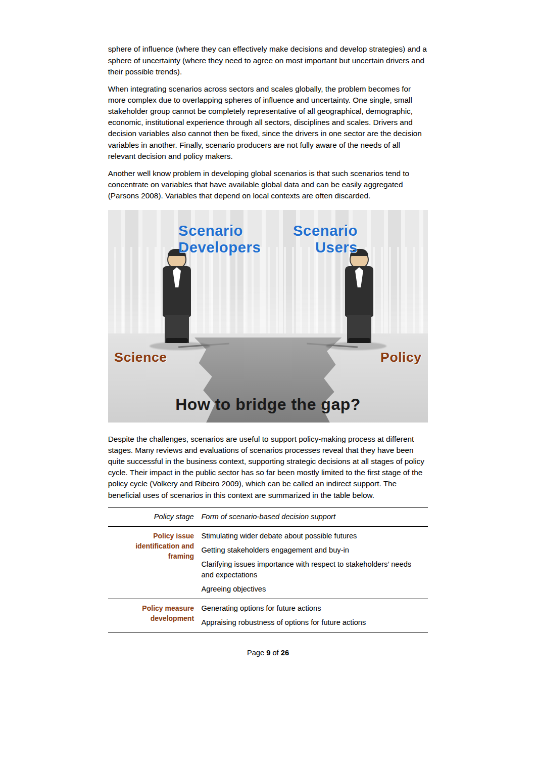sphere of influence (where they can effectively make decisions and develop strategies) and a sphere of uncertainty (where they need to agree on most important but uncertain drivers and their possible trends).
When integrating scenarios across sectors and scales globally, the problem becomes for more complex due to overlapping spheres of influence and uncertainty. One single, small stakeholder group cannot be completely representative of all geographical, demographic, economic, institutional experience through all sectors, disciplines and scales. Drivers and decision variables also cannot then be fixed, since the drivers in one sector are the decision variables in another. Finally, scenario producers are not fully aware of the needs of all relevant decision and policy makers.
Another well know problem in developing global scenarios is that such scenarios tend to concentrate on variables that have available global data and can be easily aggregated (Parsons 2008). Variables that depend on local contexts are often discarded.
Scenario
Developers
Scenario
Users
Science
Policy
How to bridge the gap?
Despite the challenges, scenarios are useful to support policy-making process at different stages. Many reviews and evaluations of scenarios processes reveal that they have been quite successful in the business context, supporting strategic decisions at all stages of policy cycle. Their impact in the public sector has so far been mostly limited to the first stage of the policy cycle (Volkery and Ribeiro 2009), which can be called an indirect support. The beneficial uses of scenarios in this context are summarized in the table below.
| Policy stage | Form of scenario-based decision support |
| --- | --- |
| Policy issue identification and framing | Stimulating wider debate about possible futures Getting stakeholders engagement and buy-in Clarifying issues importance with respect to stakeholders’ needs and expectations Agreeing objectives |
| Policy measure development | Generating options for future actions Appraising robustness of options for future actions |
Page 9 of 26